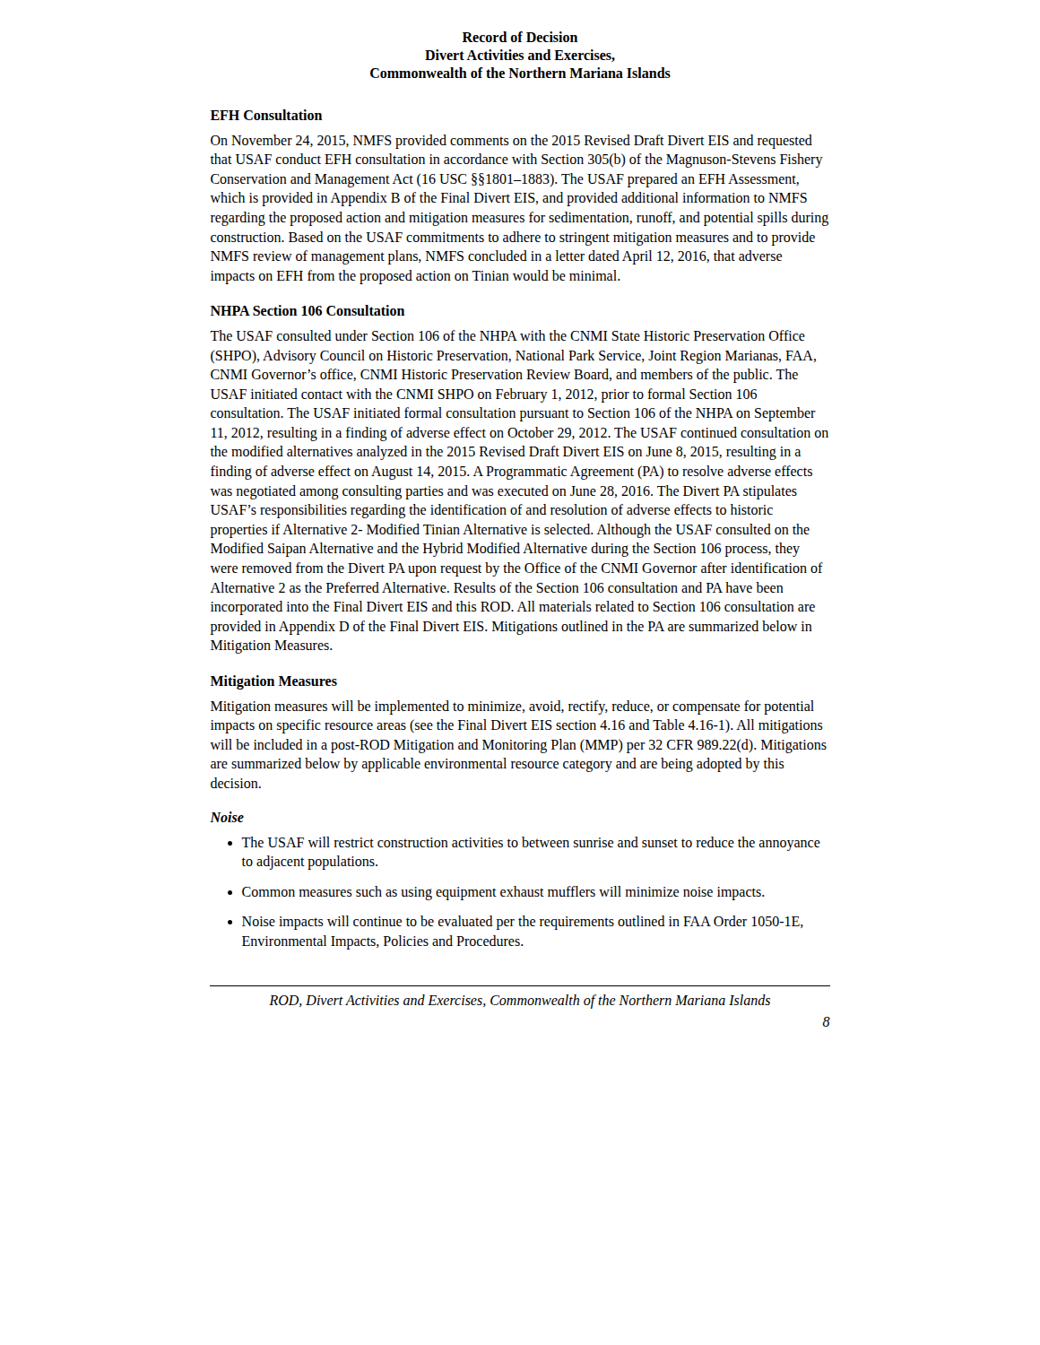Record of Decision
Divert Activities and Exercises,
Commonwealth of the Northern Mariana Islands
EFH Consultation
On November 24, 2015, NMFS provided comments on the 2015 Revised Draft Divert EIS and requested that USAF conduct EFH consultation in accordance with Section 305(b) of the Magnuson-Stevens Fishery Conservation and Management Act (16 USC §§1801–1883). The USAF prepared an EFH Assessment, which is provided in Appendix B of the Final Divert EIS, and provided additional information to NMFS regarding the proposed action and mitigation measures for sedimentation, runoff, and potential spills during construction. Based on the USAF commitments to adhere to stringent mitigation measures and to provide NMFS review of management plans, NMFS concluded in a letter dated April 12, 2016, that adverse impacts on EFH from the proposed action on Tinian would be minimal.
NHPA Section 106 Consultation
The USAF consulted under Section 106 of the NHPA with the CNMI State Historic Preservation Office (SHPO), Advisory Council on Historic Preservation, National Park Service, Joint Region Marianas, FAA, CNMI Governor’s office, CNMI Historic Preservation Review Board, and members of the public. The USAF initiated contact with the CNMI SHPO on February 1, 2012, prior to formal Section 106 consultation. The USAF initiated formal consultation pursuant to Section 106 of the NHPA on September 11, 2012, resulting in a finding of adverse effect on October 29, 2012. The USAF continued consultation on the modified alternatives analyzed in the 2015 Revised Draft Divert EIS on June 8, 2015, resulting in a finding of adverse effect on August 14, 2015. A Programmatic Agreement (PA) to resolve adverse effects was negotiated among consulting parties and was executed on June 28, 2016. The Divert PA stipulates USAF’s responsibilities regarding the identification of and resolution of adverse effects to historic properties if Alternative 2- Modified Tinian Alternative is selected. Although the USAF consulted on the Modified Saipan Alternative and the Hybrid Modified Alternative during the Section 106 process, they were removed from the Divert PA upon request by the Office of the CNMI Governor after identification of Alternative 2 as the Preferred Alternative. Results of the Section 106 consultation and PA have been incorporated into the Final Divert EIS and this ROD. All materials related to Section 106 consultation are provided in Appendix D of the Final Divert EIS. Mitigations outlined in the PA are summarized below in Mitigation Measures.
Mitigation Measures
Mitigation measures will be implemented to minimize, avoid, rectify, reduce, or compensate for potential impacts on specific resource areas (see the Final Divert EIS section 4.16 and Table 4.16-1). All mitigations will be included in a post-ROD Mitigation and Monitoring Plan (MMP) per 32 CFR 989.22(d). Mitigations are summarized below by applicable environmental resource category and are being adopted by this decision.
Noise
The USAF will restrict construction activities to between sunrise and sunset to reduce the annoyance to adjacent populations.
Common measures such as using equipment exhaust mufflers will minimize noise impacts.
Noise impacts will continue to be evaluated per the requirements outlined in FAA Order 1050-1E, Environmental Impacts, Policies and Procedures.
ROD, Divert Activities and Exercises, Commonwealth of the Northern Mariana Islands
8